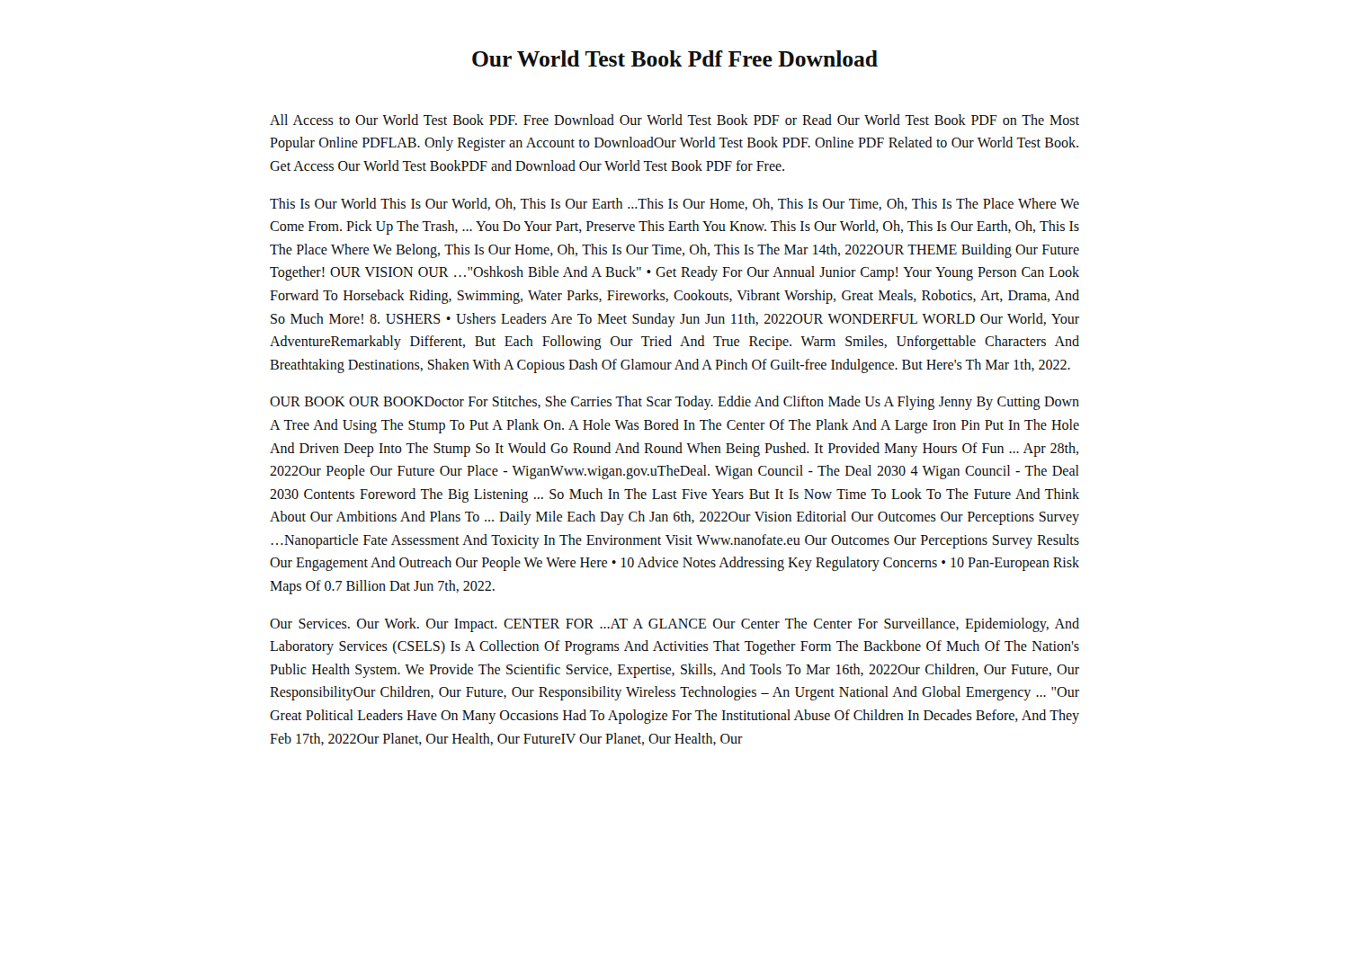Our World Test Book Pdf Free Download
All Access to Our World Test Book PDF. Free Download Our World Test Book PDF or Read Our World Test Book PDF on The Most Popular Online PDFLAB. Only Register an Account to DownloadOur World Test Book PDF. Online PDF Related to Our World Test Book. Get Access Our World Test BookPDF and Download Our World Test Book PDF for Free.
This Is Our World This Is Our World, Oh, This Is Our Earth ...This Is Our Home, Oh, This Is Our Time, Oh, This Is The Place Where We Come From. Pick Up The Trash, ... You Do Your Part, Preserve This Earth You Know. This Is Our World, Oh, This Is Our Earth, Oh, This Is The Place Where We Belong, This Is Our Home, Oh, This Is Our Time, Oh, This Is The Mar 14th, 2022OUR THEME Building Our Future Together! OUR VISION OUR …"Oshkosh Bible And A Buck" • Get Ready For Our Annual Junior Camp! Your Young Person Can Look Forward To Horseback Riding, Swimming, Water Parks, Fireworks, Cookouts, Vibrant Worship, Great Meals, Robotics, Art, Drama, And So Much More! 8. USHERS • Ushers Leaders Are To Meet Sunday Jun Jun 11th, 2022OUR WONDERFUL WORLD Our World, Your AdventureRemarkably Different, But Each Following Our Tried And True Recipe. Warm Smiles, Unforgettable Characters And Breathtaking Destinations, Shaken With A Copious Dash Of Glamour And A Pinch Of Guilt-free Indulgence. But Here's Th Mar 1th, 2022.
OUR BOOK OUR BOOKDoctor For Stitches, She Carries That Scar Today. Eddie And Clifton Made Us A Flying Jenny By Cutting Down A Tree And Using The Stump To Put A Plank On. A Hole Was Bored In The Center Of The Plank And A Large Iron Pin Put In The Hole And Driven Deep Into The Stump So It Would Go Round And Round When Being Pushed. It Provided Many Hours Of Fun ... Apr 28th, 2022Our People Our Future Our Place - WiganWww.wigan.gov.uTheDeal. Wigan Council - The Deal 2030 4 Wigan Council - The Deal 2030 Contents Foreword The Big Listening ... So Much In The Last Five Years But It Is Now Time To Look To The Future And Think About Our Ambitions And Plans To ... Daily Mile Each Day Ch Jan 6th, 2022Our Vision Editorial Our Outcomes Our Perceptions Survey …Nanoparticle Fate Assessment And Toxicity In The Environment Visit Www.nanofate.eu Our Outcomes Our Perceptions Survey Results Our Engagement And Outreach Our People We Were Here • 10 Advice Notes Addressing Key Regulatory Concerns • 10 Pan-European Risk Maps Of 0.7 Billion Dat Jun 7th, 2022.
Our Services. Our Work. Our Impact. CENTER FOR ...AT A GLANCE Our Center The Center For Surveillance, Epidemiology, And Laboratory Services (CSELS) Is A Collection Of Programs And Activities That Together Form The Backbone Of Much Of The Nation's Public Health System. We Provide The Scientific Service, Expertise, Skills, And Tools To Mar 16th, 2022Our Children, Our Future, Our ResponsibilityOur Children, Our Future, Our Responsibility Wireless Technologies – An Urgent National And Global Emergency ... "Our Great Political Leaders Have On Many Occasions Had To Apologize For The Institutional Abuse Of Children In Decades Before, And They Feb 17th, 2022Our Planet, Our Health, Our FutureIV Our Planet, Our Health, Our